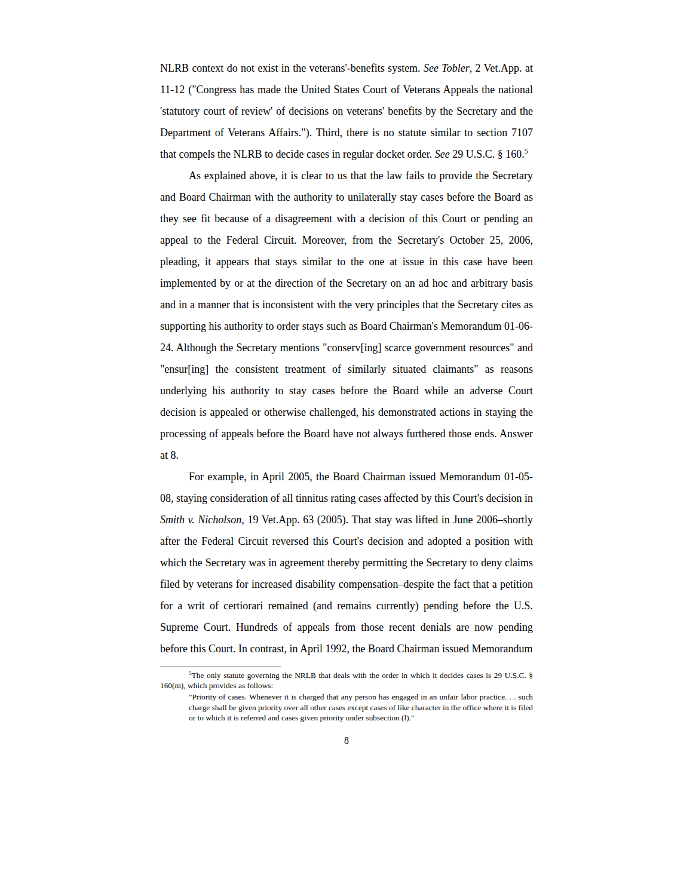NLRB context do not exist in the veterans'-benefits system. See Tobler, 2 Vet.App. at 11-12 ("Congress has made the United States Court of Veterans Appeals the national 'statutory court of review' of decisions on veterans' benefits by the Secretary and the Department of Veterans Affairs."). Third, there is no statute similar to section 7107 that compels the NLRB to decide cases in regular docket order. See 29 U.S.C. § 160.5
As explained above, it is clear to us that the law fails to provide the Secretary and Board Chairman with the authority to unilaterally stay cases before the Board as they see fit because of a disagreement with a decision of this Court or pending an appeal to the Federal Circuit. Moreover, from the Secretary's October 25, 2006, pleading, it appears that stays similar to the one at issue in this case have been implemented by or at the direction of the Secretary on an ad hoc and arbitrary basis and in a manner that is inconsistent with the very principles that the Secretary cites as supporting his authority to order stays such as Board Chairman's Memorandum 01-06-24. Although the Secretary mentions "conserv[ing] scarce government resources" and "ensur[ing] the consistent treatment of similarly situated claimants" as reasons underlying his authority to stay cases before the Board while an adverse Court decision is appealed or otherwise challenged, his demonstrated actions in staying the processing of appeals before the Board have not always furthered those ends. Answer at 8.
For example, in April 2005, the Board Chairman issued Memorandum 01-05-08, staying consideration of all tinnitus rating cases affected by this Court's decision in Smith v. Nicholson, 19 Vet.App. 63 (2005). That stay was lifted in June 2006–shortly after the Federal Circuit reversed this Court's decision and adopted a position with which the Secretary was in agreement thereby permitting the Secretary to deny claims filed by veterans for increased disability compensation–despite the fact that a petition for a writ of certiorari remained (and remains currently) pending before the U.S. Supreme Court. Hundreds of appeals from those recent denials are now pending before this Court. In contrast, in April 1992, the Board Chairman issued Memorandum
5The only statute governing the NRLB that deals with the order in which it decides cases is 29 U.S.C. § 160(m), which provides as follows:
"Priority of cases. Whenever it is charged that any person has engaged in an unfair labor practice. . . such charge shall be given priority over all other cases except cases of like character in the office where it is filed or to which it is referred and cases given priority under subsection (l)."
8